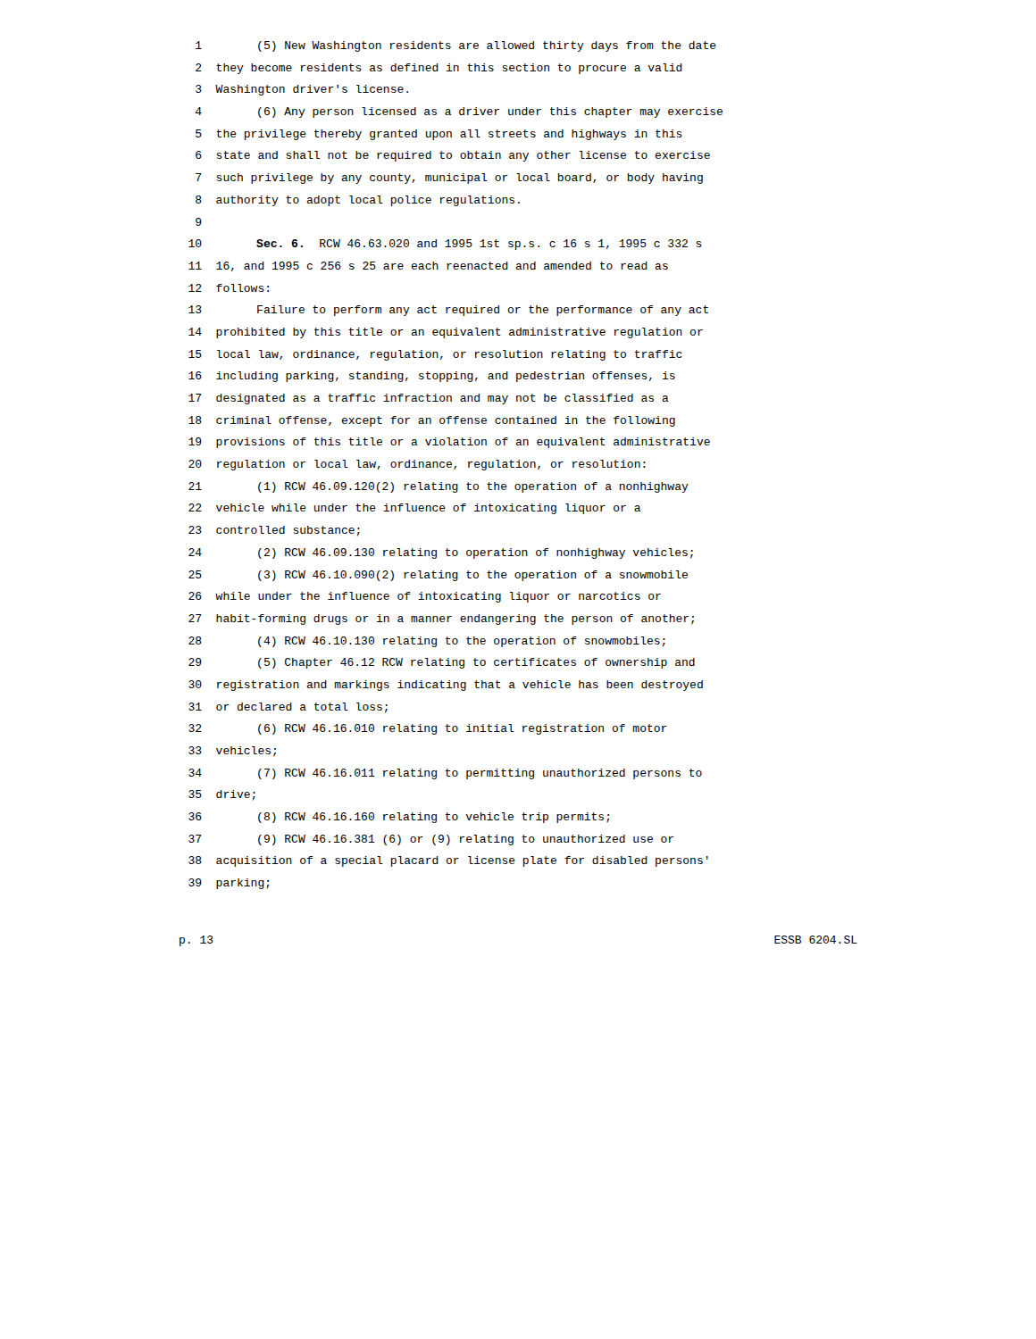(5) New Washington residents are allowed thirty days from the date
they become residents as defined in this section to procure a valid
Washington driver's license.
(6) Any person licensed as a driver under this chapter may exercise
the privilege thereby granted upon all streets and highways in this
state and shall not be required to obtain any other license to exercise
such privilege by any county, municipal or local board, or body having
authority to adopt local police regulations.
Sec. 6. RCW 46.63.020 and 1995 1st sp.s. c 16 s 1, 1995 c 332 s
16, and 1995 c 256 s 25 are each reenacted and amended to read as
follows:
Failure to perform any act required or the performance of any act
prohibited by this title or an equivalent administrative regulation or
local law, ordinance, regulation, or resolution relating to traffic
including parking, standing, stopping, and pedestrian offenses, is
designated as a traffic infraction and may not be classified as a
criminal offense, except for an offense contained in the following
provisions of this title or a violation of an equivalent administrative
regulation or local law, ordinance, regulation, or resolution:
(1) RCW 46.09.120(2) relating to the operation of a nonhighway
vehicle while under the influence of intoxicating liquor or a
controlled substance;
(2) RCW 46.09.130 relating to operation of nonhighway vehicles;
(3) RCW 46.10.090(2) relating to the operation of a snowmobile
while under the influence of intoxicating liquor or narcotics or
habit-forming drugs or in a manner endangering the person of another;
(4) RCW 46.10.130 relating to the operation of snowmobiles;
(5) Chapter 46.12 RCW relating to certificates of ownership and
registration and markings indicating that a vehicle has been destroyed
or declared a total loss;
(6) RCW 46.16.010 relating to initial registration of motor
vehicles;
(7) RCW 46.16.011 relating to permitting unauthorized persons to
drive;
(8) RCW 46.16.160 relating to vehicle trip permits;
(9) RCW 46.16.381 (6) or (9) relating to unauthorized use or
acquisition of a special placard or license plate for disabled persons'
parking;
p. 13 ESSB 6204.SL